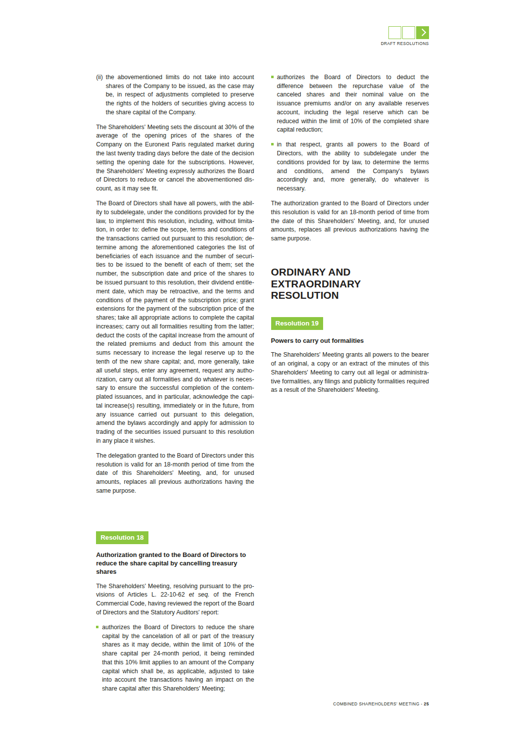Draft resolutions
(ii) the abovementioned limits do not take into account shares of the Company to be issued, as the case may be, in respect of adjustments completed to preserve the rights of the holders of securities giving access to the share capital of the Company.
The Shareholders' Meeting sets the discount at 30% of the average of the opening prices of the shares of the Company on the Euronext Paris regulated market during the last twenty trading days before the date of the decision setting the opening date for the subscriptions. However, the Shareholders' Meeting expressly authorizes the Board of Directors to reduce or cancel the abovementioned discount, as it may see fit.
The Board of Directors shall have all powers, with the ability to subdelegate, under the conditions provided for by the law, to implement this resolution, including, without limitation, in order to: define the scope, terms and conditions of the transactions carried out pursuant to this resolution; determine among the aforementioned categories the list of beneficiaries of each issuance and the number of securities to be issued to the benefit of each of them; set the number, the subscription date and price of the shares to be issued pursuant to this resolution, their dividend entitlement date, which may be retroactive, and the terms and conditions of the payment of the subscription price; grant extensions for the payment of the subscription price of the shares; take all appropriate actions to complete the capital increases; carry out all formalities resulting from the latter; deduct the costs of the capital increase from the amount of the related premiums and deduct from this amount the sums necessary to increase the legal reserve up to the tenth of the new share capital; and, more generally, take all useful steps, enter any agreement, request any authorization, carry out all formalities and do whatever is necessary to ensure the successful completion of the contemplated issuances, and in particular, acknowledge the capital increase(s) resulting, immediately or in the future, from any issuance carried out pursuant to this delegation, amend the bylaws accordingly and apply for admission to trading of the securities issued pursuant to this resolution in any place it wishes.
The delegation granted to the Board of Directors under this resolution is valid for an 18-month period of time from the date of this Shareholders' Meeting, and, for unused amounts, replaces all previous authorizations having the same purpose.
Resolution 18
Authorization granted to the Board of Directors to reduce the share capital by cancelling treasury shares
The Shareholders' Meeting, resolving pursuant to the provisions of Articles L. 22-10-62 et seq. of the French Commercial Code, having reviewed the report of the Board of Directors and the Statutory Auditors' report:
authorizes the Board of Directors to reduce the share capital by the cancelation of all or part of the treasury shares as it may decide, within the limit of 10% of the share capital per 24-month period, it being reminded that this 10% limit applies to an amount of the Company capital which shall be, as applicable, adjusted to take into account the transactions having an impact on the share capital after this Shareholders' Meeting;
authorizes the Board of Directors to deduct the difference between the repurchase value of the canceled shares and their nominal value on the issuance premiums and/or on any available reserves account, including the legal reserve which can be reduced within the limit of 10% of the completed share capital reduction;
in that respect, grants all powers to the Board of Directors, with the ability to subdelegate under the conditions provided for by law, to determine the terms and conditions, amend the Company's bylaws accordingly and, more generally, do whatever is necessary.
The authorization granted to the Board of Directors under this resolution is valid for an 18-month period of time from the date of this Shareholders' Meeting, and, for unused amounts, replaces all previous authorizations having the same purpose.
ORDINARY AND EXTRAORDINARY RESOLUTION
Resolution 19
Powers to carry out formalities
The Shareholders' Meeting grants all powers to the bearer of an original, a copy or an extract of the minutes of this Shareholders' Meeting to carry out all legal or administrative formalities, any filings and publicity formalities required as a result of the Shareholders' Meeting.
Combined Shareholders' Meeting - 25